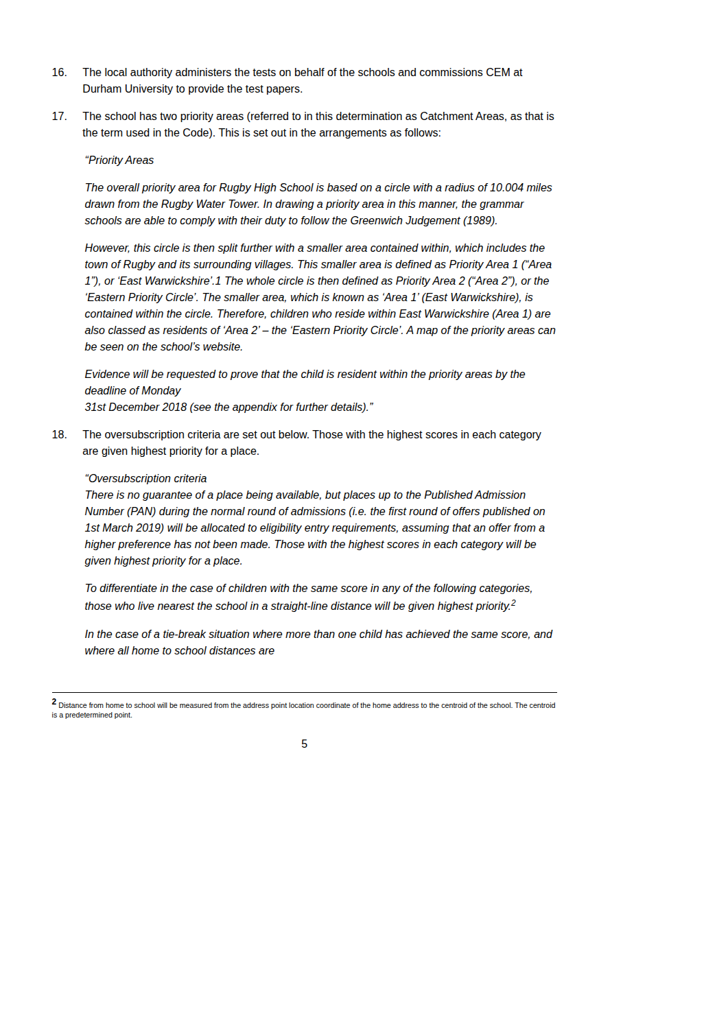16.
The local authority administers the tests on behalf of the schools and commissions CEM at Durham University to provide the test papers.
17.
The school has two priority areas (referred to in this determination as Catchment Areas, as that is the term used in the Code). This is set out in the arrangements as follows:
“Priority Areas
The overall priority area for Rugby High School is based on a circle with a radius of 10.004 miles drawn from the Rugby Water Tower. In drawing a priority area in this manner, the grammar schools are able to comply with their duty to follow the Greenwich Judgement (1989).
However, this circle is then split further with a smaller area contained within, which includes the town of Rugby and its surrounding villages. This smaller area is defined as Priority Area 1 (“Area 1”), or ‘East Warwickshire’.1 The whole circle is then defined as Priority Area 2 (“Area 2”), or the ‘Eastern Priority Circle’. The smaller area, which is known as ‘Area 1’ (East Warwickshire), is contained within the circle. Therefore, children who reside within East Warwickshire (Area 1) are also classed as residents of ‘Area 2’ – the ‘Eastern Priority Circle’. A map of the priority areas can be seen on the school’s website.
Evidence will be requested to prove that the child is resident within the priority areas by the deadline of Monday
31st December 2018 (see the appendix for further details).”
18.
The oversubscription criteria are set out below. Those with the highest scores in each category are given highest priority for a place.
“Oversubscription criteria
There is no guarantee of a place being available, but places up to the Published Admission Number (PAN) during the normal round of admissions (i.e. the first round of offers published on 1st March 2019) will be allocated to eligibility entry requirements, assuming that an offer from a higher preference has not been made. Those with the highest scores in each category will be given highest priority for a place.
To differentiate in the case of children with the same score in any of the following categories, those who live nearest the school in a straight-line distance will be given highest priority.2
In the case of a tie-break situation where more than one child has achieved the same score, and where all home to school distances are
2 Distance from home to school will be measured from the address point location coordinate of the home address to the centroid of the school. The centroid is a predetermined point.
5